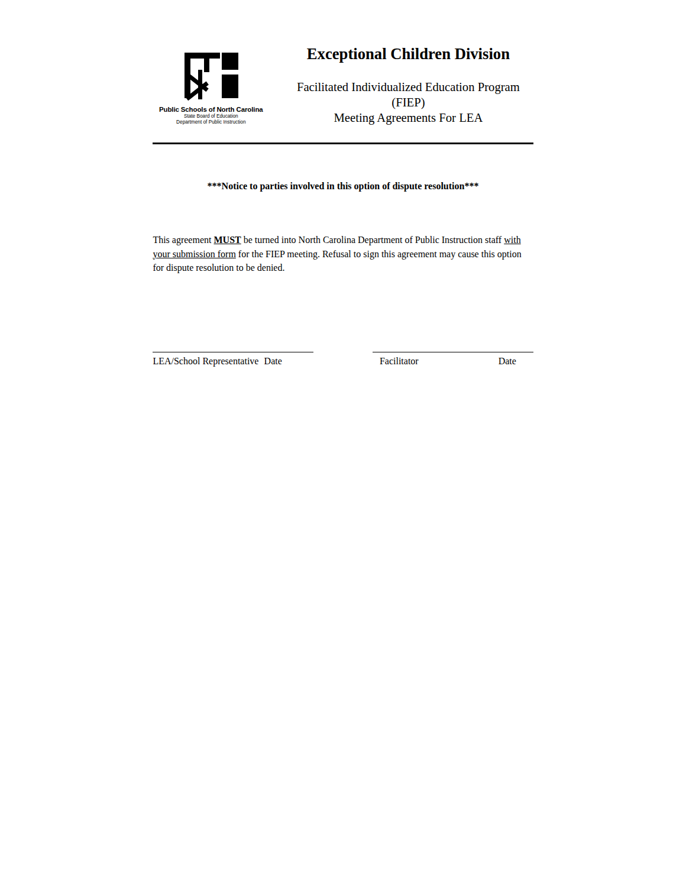Public Schools of North Carolina
State Board of Education
Department of Public Instruction
Exceptional Children Division
Facilitated Individualized Education Program (FIEP)
Meeting Agreements For LEA
***Notice to parties involved in this option of dispute resolution***
This agreement MUST be turned into North Carolina Department of Public Instruction staff with your submission form for the FIEP meeting. Refusal to sign this agreement may cause this option for dispute resolution to be denied.
LEA/School Representative Date
Facilitator Date